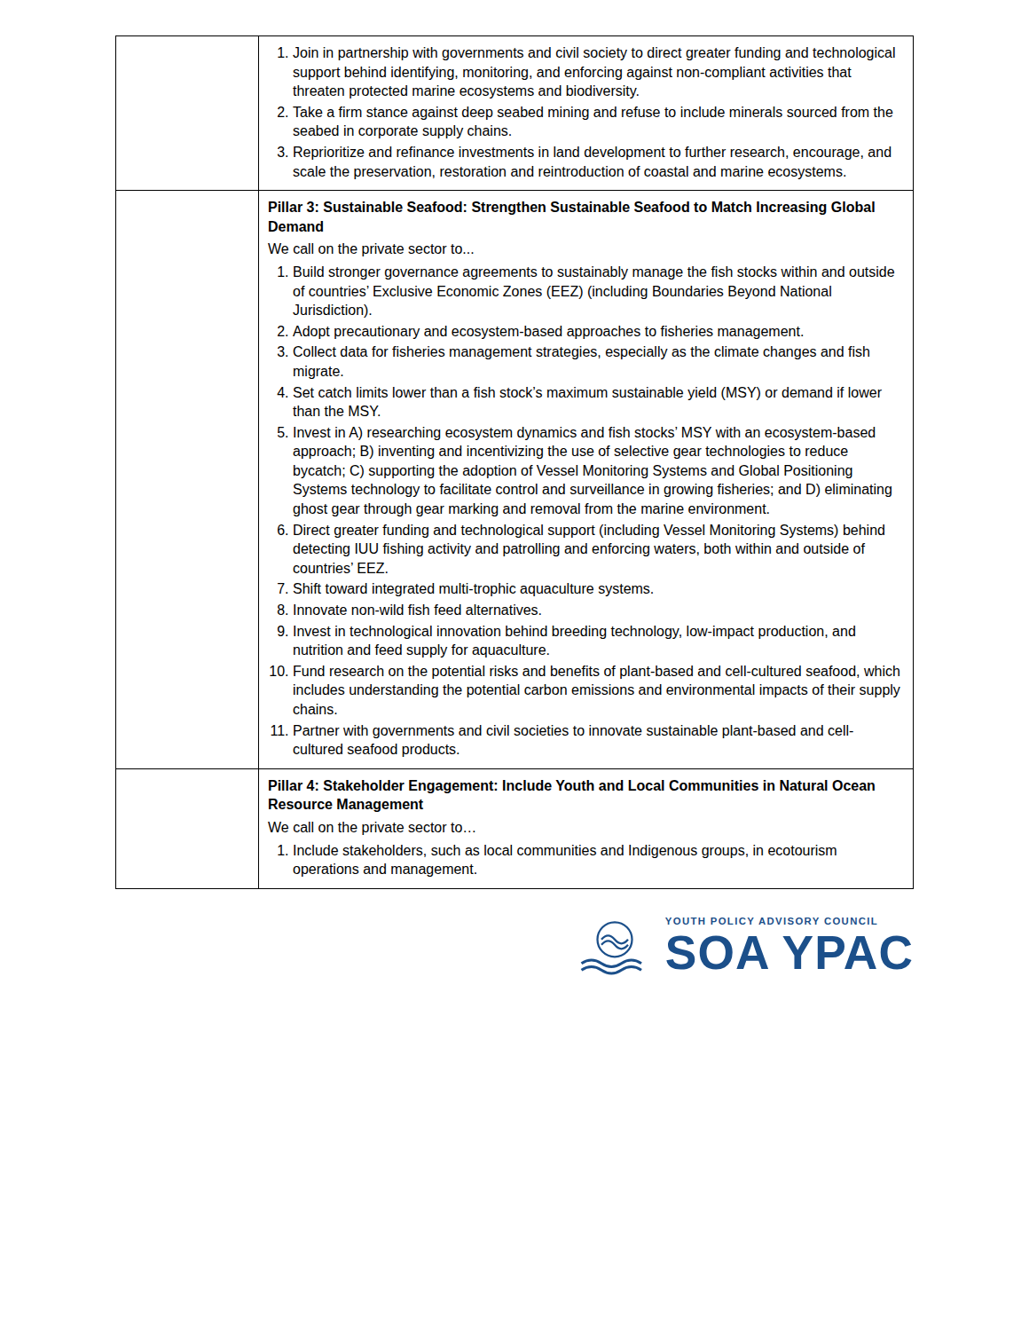| | Join in partnership with governments and civil society to direct greater funding and technological support behind identifying, monitoring, and enforcing against non-compliant activities that threaten protected marine ecosystems and biodiversity. Take a firm stance against deep seabed mining and refuse to include minerals sourced from the seabed in corporate supply chains. Reprioritize and refinance investments in land development to further research, encourage, and scale the preservation, restoration and reintroduction of coastal and marine ecosystems. |
| | Pillar 3: Sustainable Seafood: Strengthen Sustainable Seafood to Match Increasing Global Demand We call on the private sector to... Build stronger governance agreements to sustainably manage the fish stocks within and outside of countries’ Exclusive Economic Zones (EEZ) (including Boundaries Beyond National Jurisdiction). Adopt precautionary and ecosystem-based approaches to fisheries management. Collect data for fisheries management strategies, especially as the climate changes and fish migrate. Set catch limits lower than a fish stock’s maximum sustainable yield (MSY) or demand if lower than the MSY. Invest in A) researching ecosystem dynamics and fish stocks’ MSY with an ecosystem-based approach; B) inventing and incentivizing the use of selective gear technologies to reduce bycatch; C) supporting the adoption of Vessel Monitoring Systems and Global Positioning Systems technology to facilitate control and surveillance in growing fisheries; and D) eliminating ghost gear through gear marking and removal from the marine environment. Direct greater funding and technological support (including Vessel Monitoring Systems) behind detecting IUU fishing activity and patrolling and enforcing waters, both within and outside of countries’ EEZ. Shift toward integrated multi-trophic aquaculture systems. Innovate non-wild fish feed alternatives. Invest in technological innovation behind breeding technology, low-impact production, and nutrition and feed supply for aquaculture. Fund research on the potential risks and benefits of plant-based and cell-cultured seafood, which includes understanding the potential carbon emissions and environmental impacts of their supply chains. Partner with governments and civil societies to innovate sustainable plant-based and cell-cultured seafood products. |
| | Pillar 4: Stakeholder Engagement: Include Youth and Local Communities in Natural Ocean Resource Management We call on the private sector to… Include stakeholders, such as local communities and Indigenous groups, in ecotourism operations and management. |
YOUTH POLICY ADVISORY COUNCIL
SOA YPAC